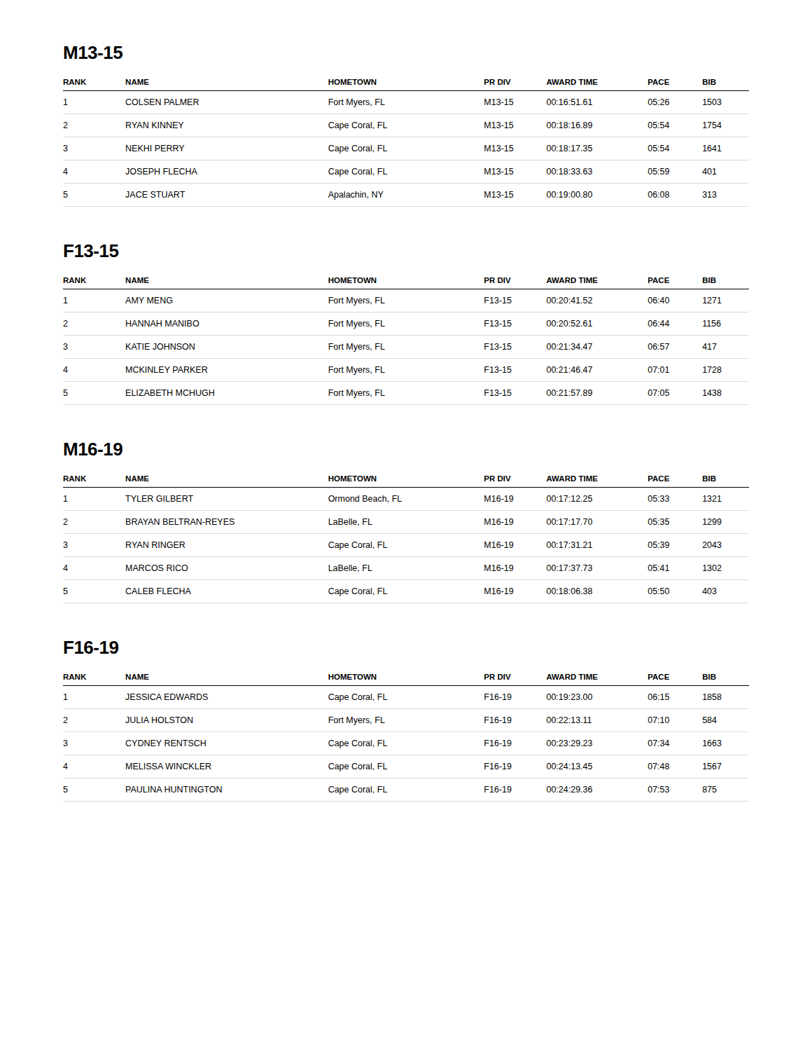M13-15
| RANK | NAME | HOMETOWN | PR DIV | AWARD TIME | PACE | BIB |
| --- | --- | --- | --- | --- | --- | --- |
| 1 | COLSEN PALMER | Fort Myers, FL | M13-15 | 00:16:51.61 | 05:26 | 1503 |
| 2 | RYAN KINNEY | Cape Coral, FL | M13-15 | 00:18:16.89 | 05:54 | 1754 |
| 3 | NEKHI PERRY | Cape Coral, FL | M13-15 | 00:18:17.35 | 05:54 | 1641 |
| 4 | JOSEPH FLECHA | Cape Coral, FL | M13-15 | 00:18:33.63 | 05:59 | 401 |
| 5 | JACE STUART | Apalachin, NY | M13-15 | 00:19:00.80 | 06:08 | 313 |
F13-15
| RANK | NAME | HOMETOWN | PR DIV | AWARD TIME | PACE | BIB |
| --- | --- | --- | --- | --- | --- | --- |
| 1 | AMY MENG | Fort Myers, FL | F13-15 | 00:20:41.52 | 06:40 | 1271 |
| 2 | HANNAH MANIBO | Fort Myers, FL | F13-15 | 00:20:52.61 | 06:44 | 1156 |
| 3 | KATIE JOHNSON | Fort Myers, FL | F13-15 | 00:21:34.47 | 06:57 | 417 |
| 4 | MCKINLEY PARKER | Fort Myers, FL | F13-15 | 00:21:46.47 | 07:01 | 1728 |
| 5 | ELIZABETH MCHUGH | Fort Myers, FL | F13-15 | 00:21:57.89 | 07:05 | 1438 |
M16-19
| RANK | NAME | HOMETOWN | PR DIV | AWARD TIME | PACE | BIB |
| --- | --- | --- | --- | --- | --- | --- |
| 1 | TYLER GILBERT | Ormond Beach, FL | M16-19 | 00:17:12.25 | 05:33 | 1321 |
| 2 | BRAYAN BELTRAN-REYES | LaBelle, FL | M16-19 | 00:17:17.70 | 05:35 | 1299 |
| 3 | RYAN RINGER | Cape Coral, FL | M16-19 | 00:17:31.21 | 05:39 | 2043 |
| 4 | MARCOS RICO | LaBelle, FL | M16-19 | 00:17:37.73 | 05:41 | 1302 |
| 5 | CALEB FLECHA | Cape Coral, FL | M16-19 | 00:18:06.38 | 05:50 | 403 |
F16-19
| RANK | NAME | HOMETOWN | PR DIV | AWARD TIME | PACE | BIB |
| --- | --- | --- | --- | --- | --- | --- |
| 1 | JESSICA EDWARDS | Cape Coral, FL | F16-19 | 00:19:23.00 | 06:15 | 1858 |
| 2 | JULIA HOLSTON | Fort Myers, FL | F16-19 | 00:22:13.11 | 07:10 | 584 |
| 3 | CYDNEY RENTSCH | Cape Coral, FL | F16-19 | 00:23:29.23 | 07:34 | 1663 |
| 4 | MELISSA WINCKLER | Cape Coral, FL | F16-19 | 00:24:13.45 | 07:48 | 1567 |
| 5 | PAULINA HUNTINGTON | Cape Coral, FL | F16-19 | 00:24:29.36 | 07:53 | 875 |